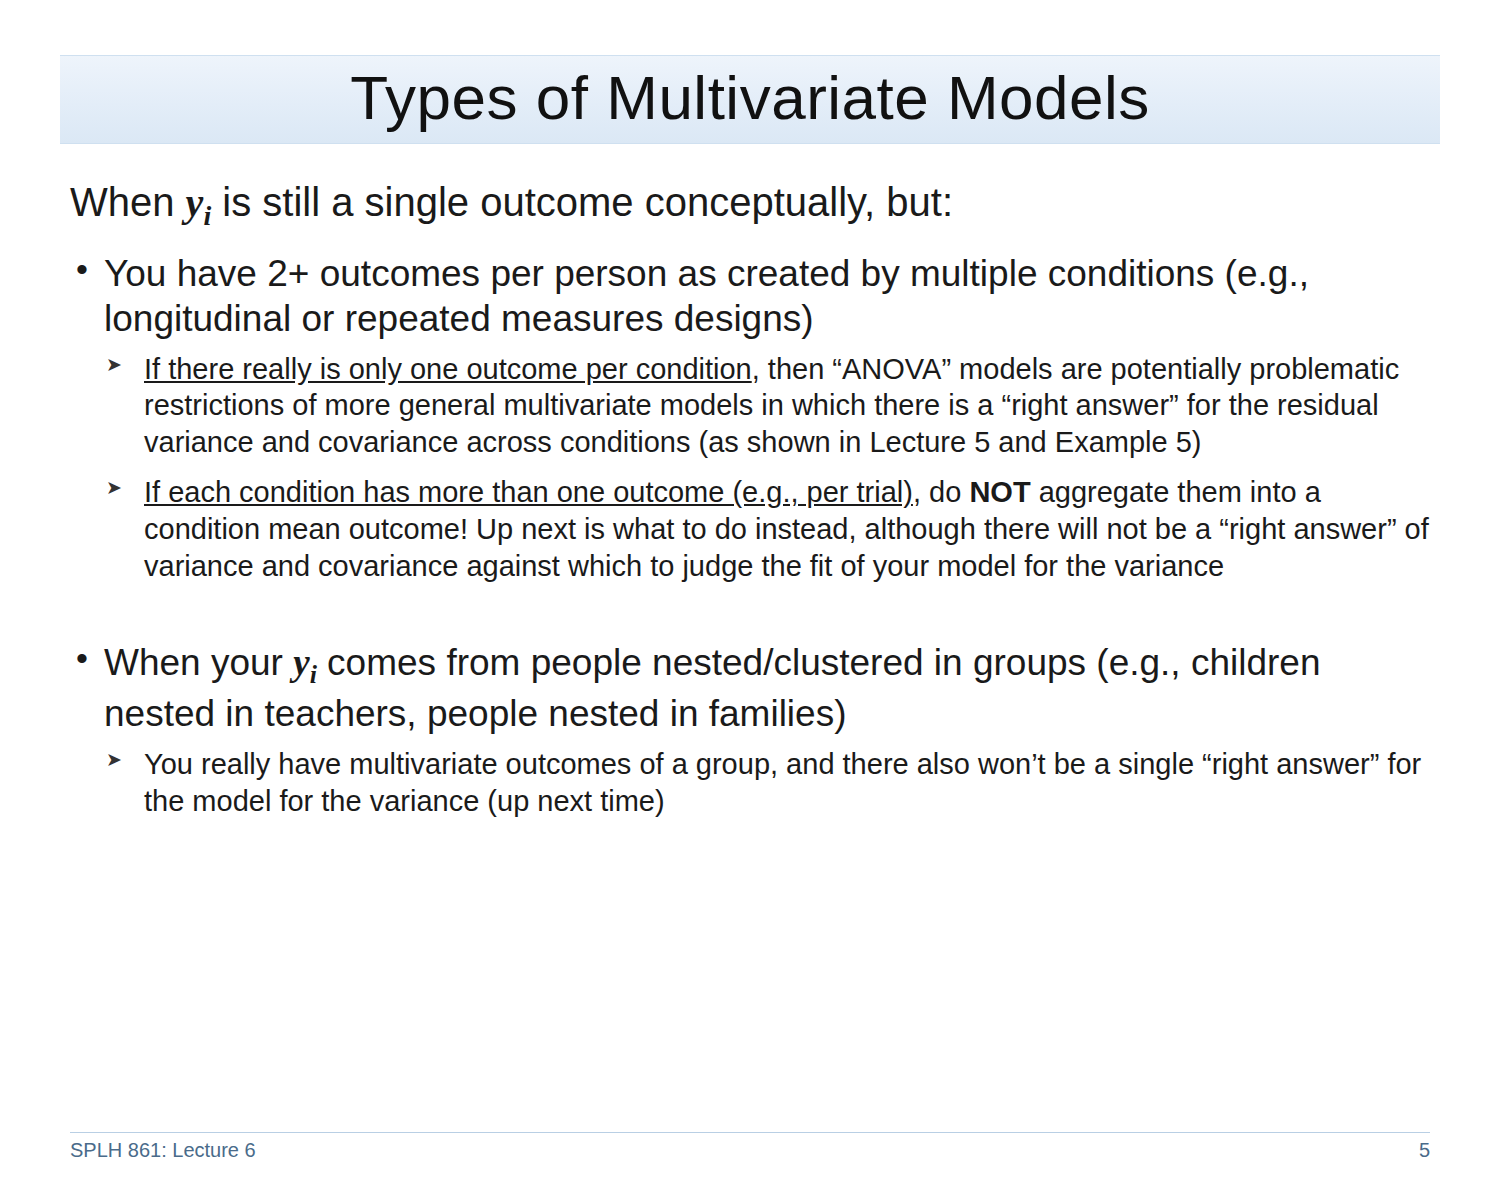Types of Multivariate Models
When yi is still a single outcome conceptually, but:
You have 2+ outcomes per person as created by multiple conditions (e.g., longitudinal or repeated measures designs)
If there really is only one outcome per condition, then “ANOVA” models are potentially problematic restrictions of more general multivariate models in which there is a “right answer” for the residual variance and covariance across conditions (as shown in Lecture 5 and Example 5)
If each condition has more than one outcome (e.g., per trial), do NOT aggregate them into a condition mean outcome! Up next is what to do instead, although there will not be a “right answer” of variance and covariance against which to judge the fit of your model for the variance
When your yi comes from people nested/clustered in groups (e.g., children nested in teachers, people nested in families)
You really have multivariate outcomes of a group, and there also won’t be a single “right answer” for the model for the variance (up next time)
SPLH 861: Lecture 6
5